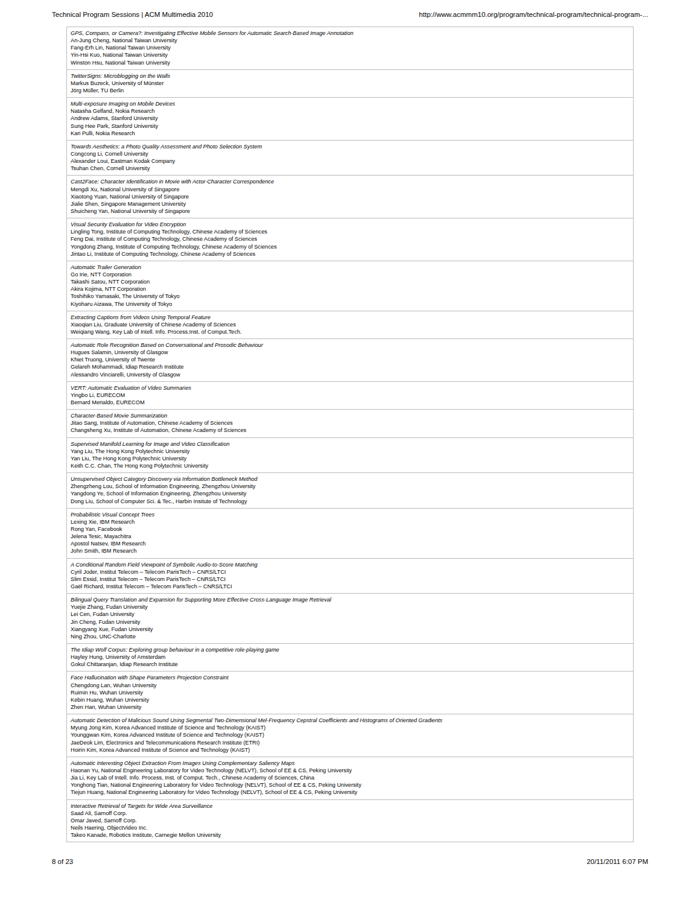Technical Program Sessions | ACM Multimedia 2010
http://www.acmmm10.org/program/technical-program/technical-program-...
| GPS, Compass, or Camera?: Investigating Effective Mobile Sensors for Automatic Search-Based Image Annotation An-Jung Cheng, National Taiwan University Fang-Erh Lin, National Taiwan University Yin-Hsi Kuo, National Taiwan University Winston Hsu, National Taiwan University |
| TwitterSigns: Microblogging on the Walls Markus Buzeck, University of Münster Jörg Müller, TU Berlin |
| Multi-exposure Imaging on Mobile Devices Natasha Gelfand, Nokia Research Andrew Adams, Stanford University Sung Hee Park, Stanford University Kari Pulli, Nokia Research |
| Towards Aesthetics: a Photo Quality Assessment and Photo Selection System Congcong Li, Cornell University Alexander Loui, Eastman Kodak Company Tsuhan Chen, Cornell University |
| Cast2Face: Character Identification in Movie with Actor-Character Correspondence Mengdi Xu, National University of Singapore Xiaotong Yuan, National University of Singapore Jialie Shen, Singapore Management University Shuicheng Yan, National University of Singapore |
| Visual Security Evaluation for Video Encryption Lingling Tong, Institute of Computing Technology, Chinese Academy of Sciences Feng Dai, Institute of Computing Technology, Chinese Academy of Sciences Yongdong Zhang, Institute of Computing Technology, Chinese Academy of Sciences Jintao Li, Institute of Computing Technology, Chinese Academy of Sciences |
| Automatic Trailer Generation Go Irie, NTT Corporation Takashi Satou, NTT Corporation Akira Kojima, NTT Corporation Toshihiko Yamasaki, The University of Tokyo Kiyoharu Aizawa, The University of Tokyo |
| Extracting Captions from Videos Using Temporal Feature Xiaoqian Liu, Graduate University of Chinese Academy of Sciences Weiqiang Wang, Key Lab of Intell. Info. Process.Inst. of Comput.Tech. |
| Automatic Role Recognition Based on Conversational and Prosodic Behaviour Hugues Salamin, University of Glasgow Khiet Truong, University of Twente Gelareh Mohammadi, Idiap Research Institute Alessandro Vinciarelli, University of Glasgow |
| VERT: Automatic Evaluation of Video Summaries Yingbo Li, EURECOM Bernard Merialdo, EURECOM |
| Character-Based Movie Summarization Jitao Sang, Institute of Automation, Chinese Academy of Sciences Changsheng Xu, Institute of Automation, Chinese Academy of Sciences |
| Supervised Manifold Learning for Image and Video Classification Yang Liu, The Hong Kong Polytechnic University Yan Liu, The Hong Kong Polytechnic University Keith C.C. Chan, The Hong Kong Polytechnic University |
| Unsupervised Object Category Discovery via Information Bottleneck Method Zhengzheng Lou, School of Information Engineering, Zhengzhou University Yangdong Ye, School of Information Engineering, Zhengzhou University Dong Liu, School of Computer Sci. & Tec., Harbin Insitute of Technology |
| Probabilistic Visual Concept Trees Lexing Xie, IBM Research Rong Yan, Facebook Jelena Tesic, Mayachitra Apostol Natsev, IBM Research John Smith, IBM Research |
| A Conditional Random Field Viewpoint of Symbolic Audio-to-Score Matching Cyril Joder, Institut Telecom – Telecom ParisTech – CNRS/LTCI Slim Essid, Institut Telecom – Telecom ParisTech – CNRS/LTCI Gaël Richard, Institut Telecom – Telecom ParisTech – CNRS/LTCI |
| Bilingual Query Translation and Expansion for Supporting More Effective Cross-Language Image Retrieval Yuejie Zhang, Fudan University Lei Cen, Fudan University Jin Cheng, Fudan University Xiangyang Xue, Fudan University Ning Zhou, UNC-Charlotte |
| The Idiap Wolf Corpus: Exploring group behaviour in a competitive role-playing game Hayley Hung, University of Amsterdam Gokul Chittaranjan, Idiap Research Institute |
| Face Hallucination with Shape Parameters Projection Constraint Chengdong Lan, Wuhan University Ruimin Hu, Wuhan University Kebin Huang, Wuhan University Zhen Han, Wuhan University |
| Automatic Detection of Malicious Sound Using Segmental Two-Dimensional Mel-Frequency Cepstral Coefficients and Histograms of Oriented Gradients Myung Jong Kim, Korea Advanced Institute of Science and Technology (KAIST) Younggwan Kim, Korea Advanced Institute of Science and Technology (KAIST) JaeDeok Lim, Electronics and Telecommunications Research Institute (ETRI) Hoirin Kim, Korea Advanced Institute of Science and Technology (KAIST) |
| Automatic Interesting Object Extraction From Images Using Complementary Saliency Maps Haonan Yu, National Engineering Laboratory for Video Technology (NELVT), School of EE & CS, Peking University Jia Li, Key Lab of Intell. Info. Process, Inst. of Comput. Tech., Chinese Academy of Sciences, China Yonghong Tian, National Engineering Laboratory for Video Technology (NELVT), School of EE & CS, Peking University Tiejun Huang, National Engineering Laboratory for Video Technology (NELVT), School of EE & CS, Peking University |
| Interactive Retrieval of Targets for Wide Area Surveillance Saad Ali, Sarnoff Corp. Omar Javed, Sarnoff Corp. Neils Haering, ObjectVideo Inc. Takeo Kanade, Robotics Institute, Carnegie Mellon University |
8 of 23
20/11/2011 6:07 PM